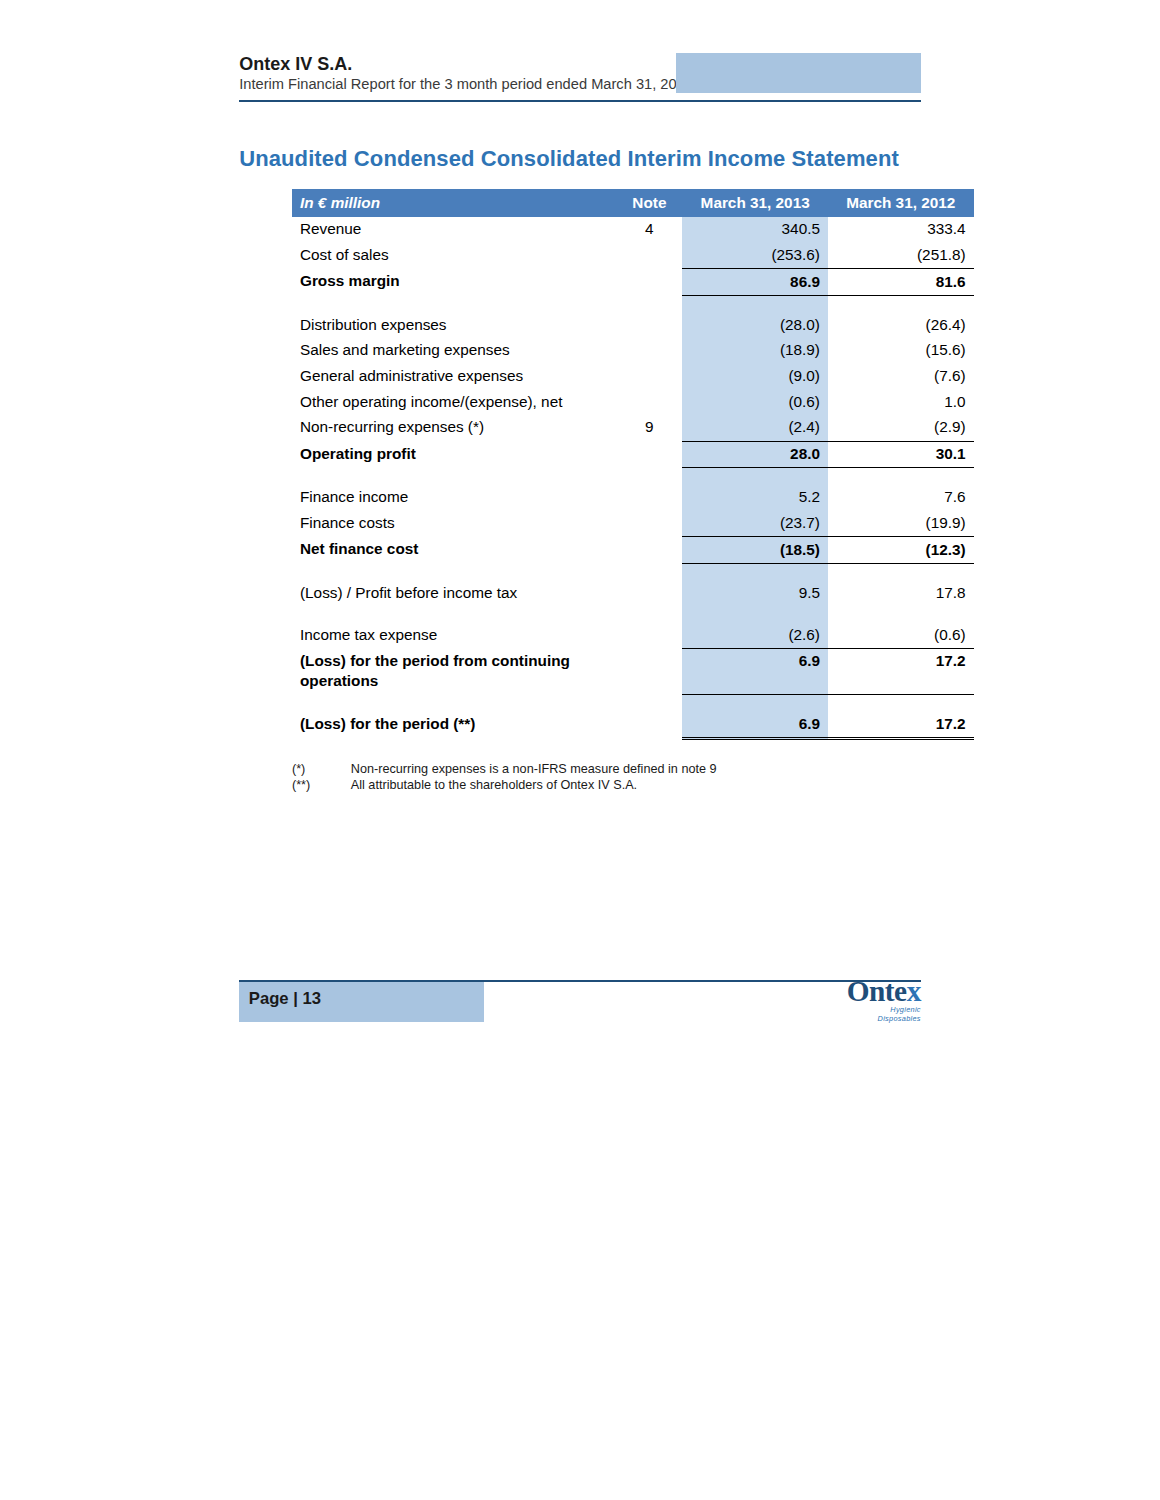Ontex IV S.A.
Interim Financial Report for the 3 month period ended March 31, 2013
Unaudited Condensed Consolidated Interim Income Statement
| In € million | Note | March 31, 2013 | March 31, 2012 |
| --- | --- | --- | --- |
| Revenue | 4 | 340.5 | 333.4 |
| Cost of sales | | (253.6) | (251.8) |
| Gross margin | | 86.9 | 81.6 |
| Distribution expenses | | (28.0) | (26.4) |
| Sales and marketing expenses | | (18.9) | (15.6) |
| General administrative expenses | | (9.0) | (7.6) |
| Other operating income/(expense), net | | (0.6) | 1.0 |
| Non-recurring expenses (*) | 9 | (2.4) | (2.9) |
| Operating profit | | 28.0 | 30.1 |
| Finance income | | 5.2 | 7.6 |
| Finance costs | | (23.7) | (19.9) |
| Net finance cost | | (18.5) | (12.3) |
| (Loss) / Profit before income tax | | 9.5 | 17.8 |
| Income tax expense | | (2.6) | (0.6) |
| (Loss) for the period from continuing operations | | 6.9 | 17.2 |
| (Loss) for the period (**) | | 6.9 | 17.2 |
| (*) | Non-recurring expenses is a non-IFRS measure defined in note 9 |
| (**) | All attributable to the shareholders of Ontex IV S.A. |
Page | 13
Ontex
Hygienic
Disposables